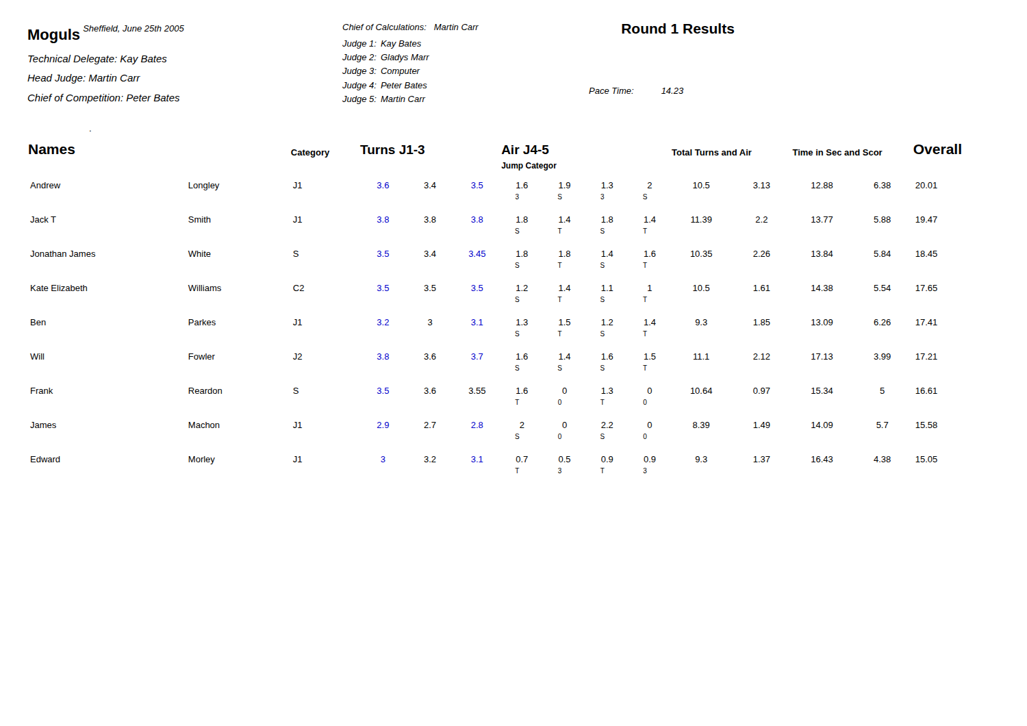Moguls Sheffield, June 25th 2005
Technical Delegate: Kay Bates
Head Judge: Martin Carr
Chief of Competition: Peter Bates
Chief of Calculations: Martin Carr
| Judge 1: | Kay Bates |
| Judge 2: | Gladys Marr |
| Judge 3: | Computer |
| Judge 4: | Peter Bates |
| Judge 5: | Martin Carr |
Round 1 Results
Pace Time:14.23
.
| Names | Category | Turns J1-3 | Air J4-5 | Total Turns and Air | Time in Sec and Scor | Overall |
| --- | --- | --- | --- | --- | --- | --- |
| | Jump Categor | |
| Andrew | Longley | J1 | 3.6 | 3.4 | 3.5 | 1.6 3 | 1.9 S | 1.3 3 | 2 S | 10.5 | 3.13 | 12.88 | 6.38 | 20.01 |
| Jack T | Smith | J1 | 3.8 | 3.8 | 3.8 | 1.8 S | 1.4 T | 1.8 S | 1.4 T | 11.39 | 2.2 | 13.77 | 5.88 | 19.47 |
| Jonathan James | White | S | 3.5 | 3.4 | 3.45 | 1.8 S | 1.8 T | 1.4 S | 1.6 T | 10.35 | 2.26 | 13.84 | 5.84 | 18.45 |
| Kate Elizabeth | Williams | C2 | 3.5 | 3.5 | 3.5 | 1.2 S | 1.4 T | 1.1 S | 1 T | 10.5 | 1.61 | 14.38 | 5.54 | 17.65 |
| Ben | Parkes | J1 | 3.2 | 3 | 3.1 | 1.3 S | 1.5 T | 1.2 S | 1.4 T | 9.3 | 1.85 | 13.09 | 6.26 | 17.41 |
| Will | Fowler | J2 | 3.8 | 3.6 | 3.7 | 1.6 S | 1.4 S | 1.6 S | 1.5 T | 11.1 | 2.12 | 17.13 | 3.99 | 17.21 |
| Frank | Reardon | S | 3.5 | 3.6 | 3.55 | 1.6 T | 0 0 | 1.3 T | 0 0 | 10.64 | 0.97 | 15.34 | 5 | 16.61 |
| James | Machon | J1 | 2.9 | 2.7 | 2.8 | 2 S | 0 0 | 2.2 S | 0 0 | 8.39 | 1.49 | 14.09 | 5.7 | 15.58 |
| Edward | Morley | J1 | 3 | 3.2 | 3.1 | 0.7 T | 0.5 3 | 0.9 T | 0.9 3 | 9.3 | 1.37 | 16.43 | 4.38 | 15.05 |